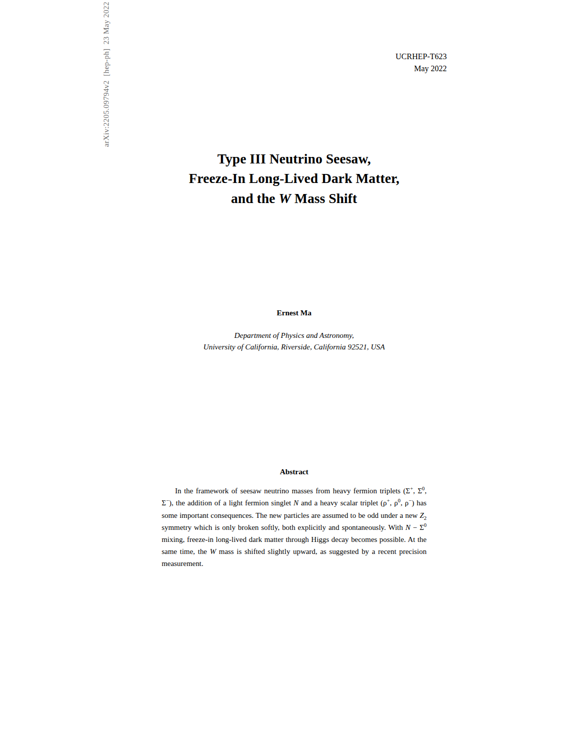arXiv:2205.09794v2 [hep-ph] 23 May 2022
UCRHEP-T623
May 2022
Type III Neutrino Seesaw,
Freeze-In Long-Lived Dark Matter,
and the W Mass Shift
Ernest Ma
Department of Physics and Astronomy,
University of California, Riverside, California 92521, USA
Abstract
In the framework of seesaw neutrino masses from heavy fermion triplets (Σ+, Σ0, Σ−), the addition of a light fermion singlet N and a heavy scalar triplet (ρ+, ρ0, ρ−) has some important consequences. The new particles are assumed to be odd under a new Z2 symmetry which is only broken softly, both explicitly and spontaneously. With N − Σ0 mixing, freeze-in long-lived dark matter through Higgs decay becomes possible. At the same time, the W mass is shifted slightly upward, as suggested by a recent precision measurement.